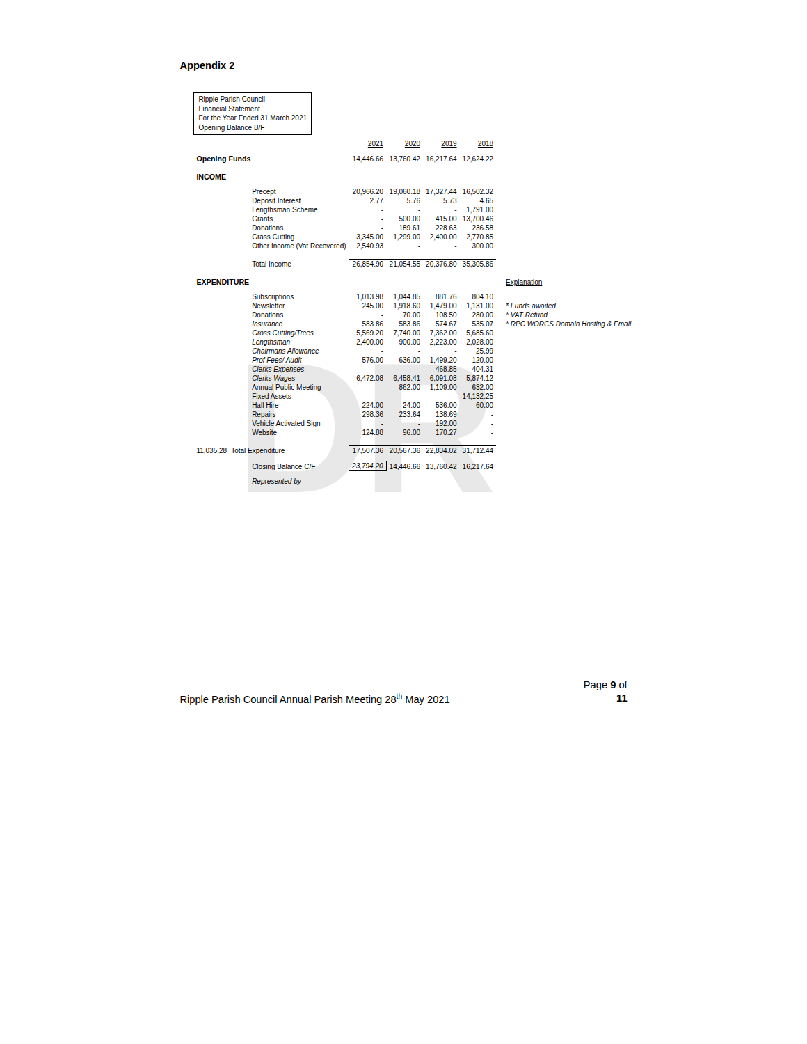Appendix 2
DR
Ripple Parish Council
Financial Statement
For the Year Ended 31 March 2021
Opening Balance B/F
| | | 2021 | 2020 | 2019 | 2018 | |
| Opening Funds | 14,446.66 | 13,760.42 | 16,217.64 | 12,624.22 | |
| INCOME | |
| | Precept | 20,966.20 | 19,060.18 | 17,327.44 | 16,502.32 | |
| | Deposit Interest | 2.77 | 5.76 | 5.73 | 4.65 | |
| | Lengthsman Scheme | - | - | - | 1,791.00 | |
| | Grants | - | 500.00 | 415.00 | 13,700.46 | |
| | Donations | - | 189.61 | 228.63 | 236.58 | |
| | Grass Cutting | 3,345.00 | 1,299.00 | 2,400.00 | 2,770.85 | |
| | Other Income (Vat Recovered) | 2,540.93 | - | - | 300.00 | |
| | Total Income | 26,854.90 | 21,054.55 | 20,376.80 | 35,305.86 | |
| EXPENDITURE | | Explanation |
| | Subscriptions | 1,013.98 | 1,044.85 | 881.76 | 804.10 | |
| | Newsletter | 245.00 | 1,918.60 | 1,479.00 | 1,131.00 | * Funds awaited |
| | Donations | - | 70.00 | 108.50 | 280.00 | * VAT Refund |
| | Insurance | 583.86 | 583.86 | 574.67 | 535.07 | * RPC WORCS Domain Hosting & Email |
| | Gross Cutting/Trees | 5,569.20 | 7,740.00 | 7,362.00 | 5,685.60 | |
| | Lengthsman | 2,400.00 | 900.00 | 2,223.00 | 2,028.00 | |
| | Chairmans Allowance | - | - | - | 25.99 | |
| | Prof Fees/ Audit | 576.00 | 636.00 | 1,499.20 | 120.00 | |
| | Clerks Expenses | - | - | 468.85 | 404.31 | |
| | Clerks Wages | 6,472.08 | 6,458.41 | 6,091.08 | 5,874.12 | |
| | Annual Public Meeting | - | 862.00 | 1,109.00 | 632.00 | |
| | Fixed Assets | - | - | - | 14,132.25 | |
| | Hall Hire | 224.00 | 24.00 | 536.00 | 60.00 | |
| | Repairs | 298.36 | 233.64 | 138.69 | - | |
| | Vehicle Activated Sign | - | - | 192.00 | - | |
| | Website | 124.88 | 96.00 | 170.27 | - | |
| 11,035.28 | Total Expenditure | 17,507.36 | 20,567.36 | 22,834.02 | 31,712.44 | |
| | Closing Balance C/F | 23,794.20 | 14,446.66 | 13,760.42 | 16,217.64 | |
| | Represented by | |
Ripple Parish Council Annual Parish Meeting 28th May 2021
Page 9 of
11